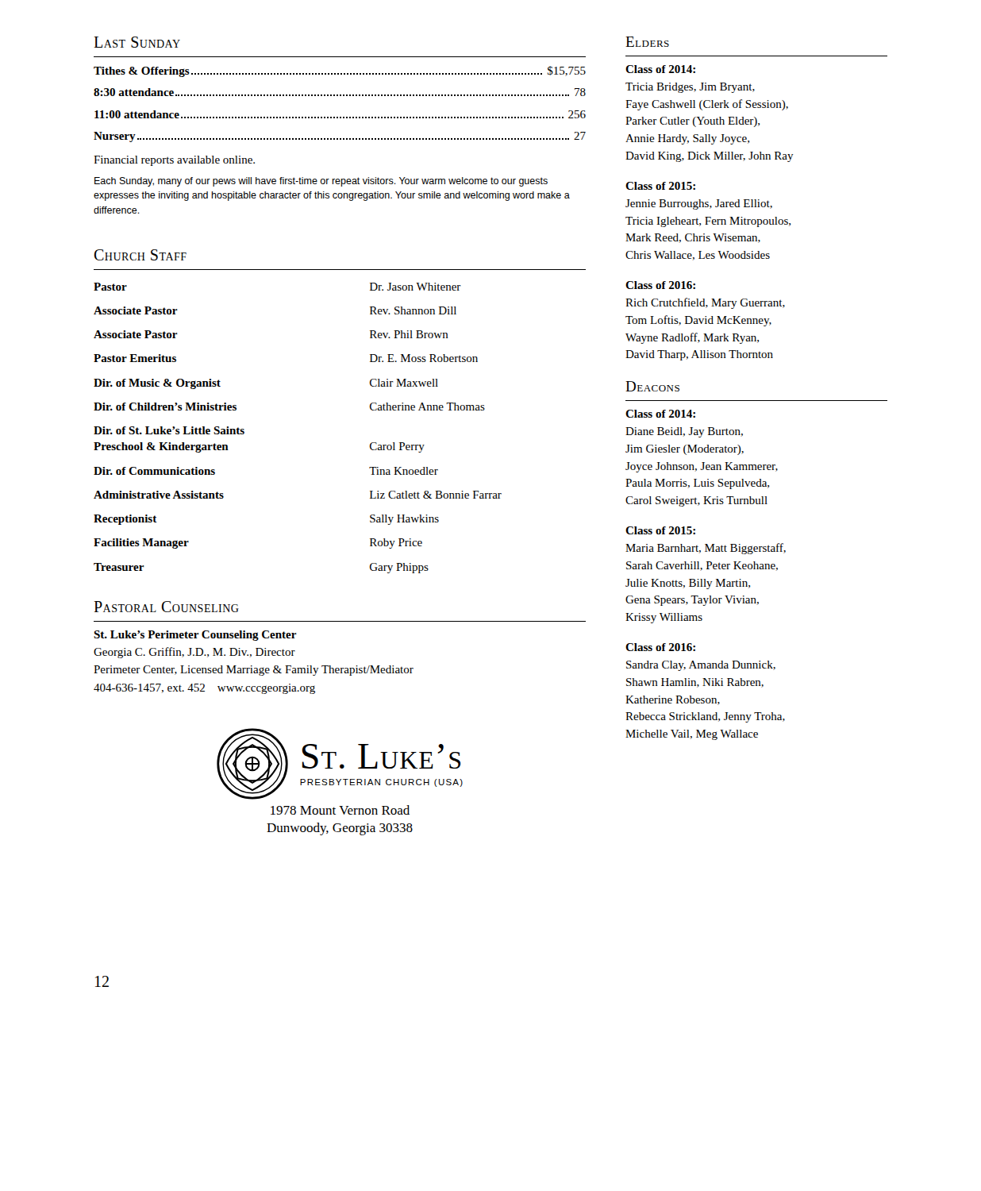Last Sunday
Tithes & Offerings $15,755
8:30 attendance 78
11:00 attendance 256
Nursery 27
Financial reports available online.
Each Sunday, many of our pews will have first-time or repeat visitors. Your warm welcome to our guests expresses the inviting and hospitable character of this congregation. Your smile and welcoming word make a difference.
Church Staff
| Pastor | Dr. Jason Whitener |
| Associate Pastor | Rev. Shannon Dill |
| Associate Pastor | Rev. Phil Brown |
| Pastor Emeritus | Dr. E. Moss Robertson |
| Dir. of Music & Organist | Clair Maxwell |
| Dir. of Children’s Ministries | Catherine Anne Thomas |
| Dir. of St. Luke’s Little Saints Preschool & Kindergarten | Carol Perry |
| Dir. of Communications | Tina Knoedler |
| Administrative Assistants | Liz Catlett & Bonnie Farrar |
| Receptionist | Sally Hawkins |
| Facilities Manager | Roby Price |
| Treasurer | Gary Phipps |
Pastoral Counseling
St. Luke’s Perimeter Counseling Center
Georgia C. Griffin, J.D., M. Div., Director
Perimeter Center, Licensed Marriage & Family Therapist/Mediator
404-636-1457, ext. 452 www.cccgeorgia.org
St. Luke’s
PRESBYTERIAN CHURCH (USA)
1978 Mount Vernon Road
Dunwoody, Georgia 30338
Elders
Class of 2014:
Tricia Bridges, Jim Bryant,
Faye Cashwell (Clerk of Session),
Parker Cutler (Youth Elder),
Annie Hardy, Sally Joyce,
David King, Dick Miller, John Ray
Class of 2015:
Jennie Burroughs, Jared Elliot,
Tricia Igleheart, Fern Mitropoulos,
Mark Reed, Chris Wiseman,
Chris Wallace, Les Woodsides
Class of 2016:
Rich Crutchfield, Mary Guerrant,
Tom Loftis, David McKenney,
Wayne Radloff, Mark Ryan,
David Tharp, Allison Thornton
Deacons
Class of 2014:
Diane Beidl, Jay Burton,
Jim Giesler (Moderator),
Joyce Johnson, Jean Kammerer,
Paula Morris, Luis Sepulveda,
Carol Sweigert, Kris Turnbull
Class of 2015:
Maria Barnhart, Matt Biggerstaff,
Sarah Caverhill, Peter Keohane,
Julie Knotts, Billy Martin,
Gena Spears, Taylor Vivian,
Krissy Williams
Class of 2016:
Sandra Clay, Amanda Dunnick,
Shawn Hamlin, Niki Rabren,
Katherine Robeson,
Rebecca Strickland, Jenny Troha,
Michelle Vail, Meg Wallace
12